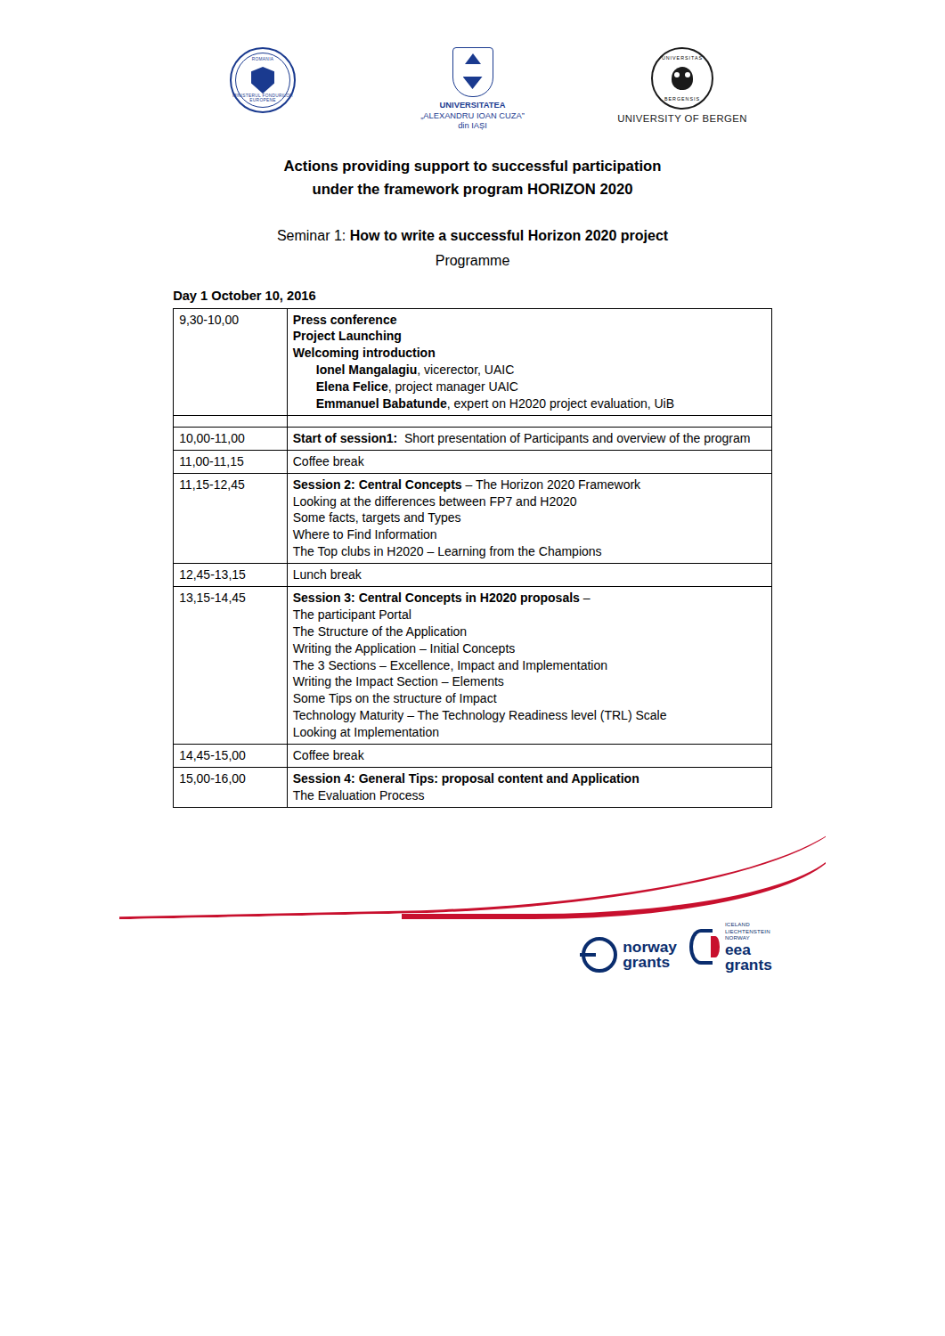ROMANIA
MINISTERUL FONDURILOR EUROPENE
UNIVERSITATEA
„ALEXANDRU IOAN CUZA”
din IAȘI
UNIVERSITAS
BERGENSIS
UNIVERSITY OF BERGEN
Actions providing support to successful participation
under the framework program HORIZON 2020
Seminar 1: How to write a successful Horizon 2020 project
Programme
Day 1 October 10, 2016
| 9,30-10,00 | Press conference Project Launching Welcoming introduction Ionel Mangalagiu , vicerector, UAIC Elena Felice , project manager UAIC Emmanuel Babatunde , expert on H2020 project evaluation, UiB |
| 10,00-11,00 | Start of session1: Short presentation of Participants and overview of the program |
| 11,00-11,15 | Coffee break |
| 11,15-12,45 | Session 2: Central Concepts – The Horizon 2020 Framework Looking at the differences between FP7 and H2020 Some facts, targets and Types Where to Find Information The Top clubs in H2020 – Learning from the Champions |
| 12,45-13,15 | Lunch break |
| 13,15-14,45 | Session 3: Central Concepts in H2020 proposals – The participant Portal The Structure of the Application Writing the Application – Initial Concepts The 3 Sections – Excellence, Impact and Implementation Writing the Impact Section – Elements Some Tips on the structure of Impact Technology Maturity – The Technology Readiness level (TRL) Scale Looking at Implementation |
| 14,45-15,00 | Coffee break |
| 15,00-16,00 | Session 4: General Tips: proposal content and Application The Evaluation Process |
norway
grants
ICELAND
LIECHTENSTEIN
NORWAY
eea
grants